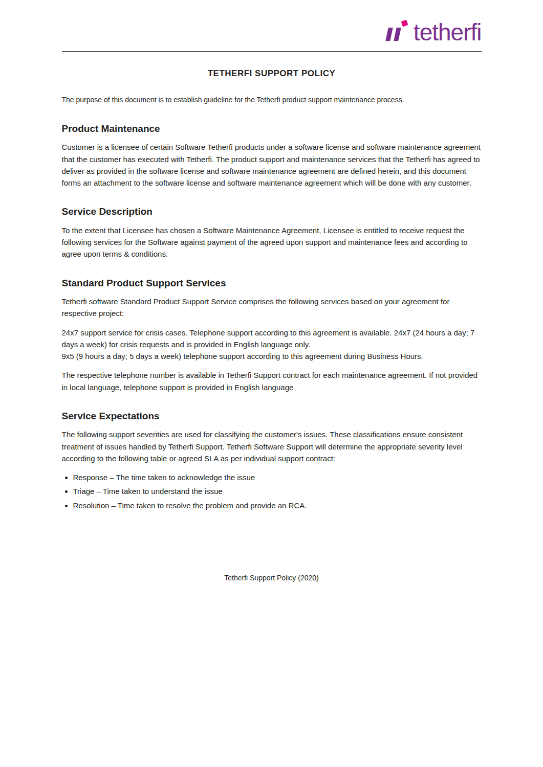tetherfi
TETHERFI SUPPORT POLICY
The purpose of this document is to establish guideline for the Tetherfi product support maintenance process.
Product Maintenance
Customer is a licensee of certain Software Tetherfi products under a software license and software maintenance agreement that the customer has executed with Tetherfi. The product support and maintenance services that the Tetherfi has agreed to deliver as provided in the software license and software maintenance agreement are defined herein, and this document forms an attachment to the software license and software maintenance agreement which will be done with any customer.
Service Description
To the extent that Licensee has chosen a Software Maintenance Agreement, Licensee is entitled to receive request the following services for the Software against payment of the agreed upon support and maintenance fees and according to agree upon terms & conditions.
Standard Product Support Services
Tetherfi software Standard Product Support Service comprises the following services based on your agreement for respective project:
24x7 support service for crisis cases. Telephone support according to this agreement is available. 24x7 (24 hours a day; 7 days a week) for crisis requests and is provided in English language only.
9x5 (9 hours a day; 5 days a week) telephone support according to this agreement during Business Hours.
The respective telephone number is available in Tetherfi Support contract for each maintenance agreement. If not provided in local language, telephone support is provided in English language
Service Expectations
The following support severities are used for classifying the customer's issues. These classifications ensure consistent treatment of issues handled by Tetherfi Support. Tetherfi Software Support will determine the appropriate severity level according to the following table or agreed SLA as per individual support contract:
Response – The time taken to acknowledge the issue
Triage – Time taken to understand the issue
Resolution – Time taken to resolve the problem and provide an RCA.
Tetherfi Support Policy (2020)